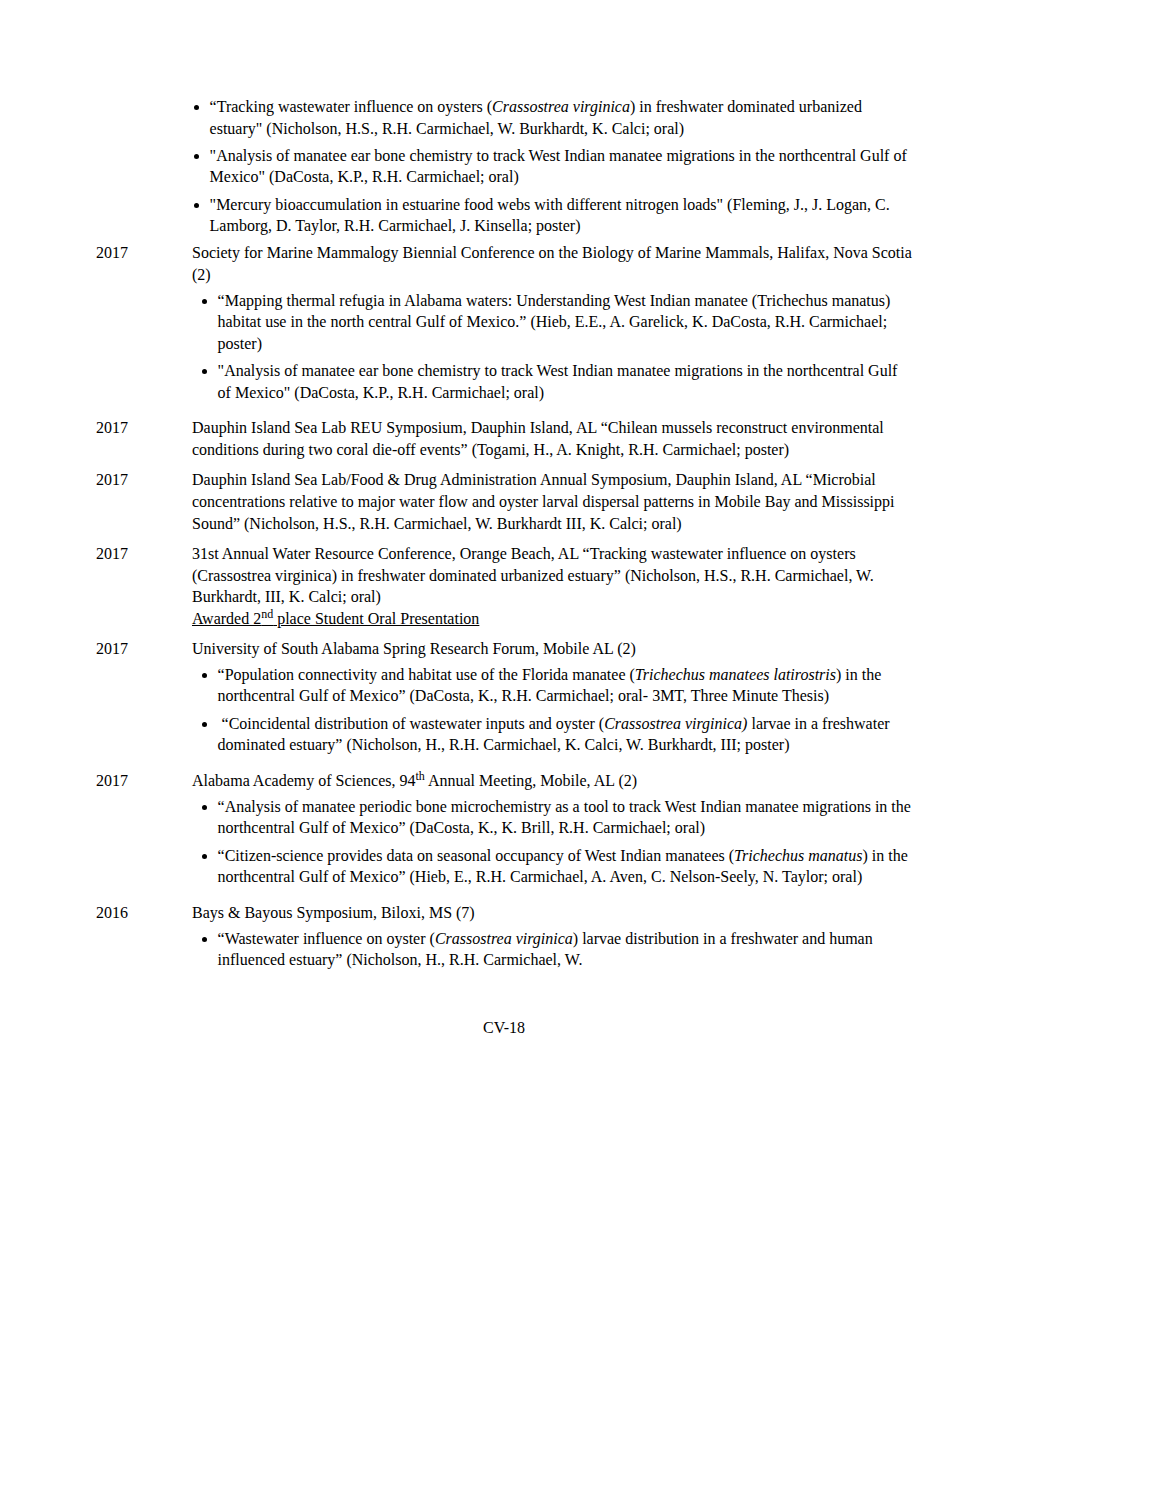“Tracking wastewater influence on oysters (Crassostrea virginica) in freshwater dominated urbanized estuary" (Nicholson, H.S., R.H. Carmichael, W. Burkhardt, K. Calci; oral)
"Analysis of manatee ear bone chemistry to track West Indian manatee migrations in the northcentral Gulf of Mexico" (DaCosta, K.P., R.H. Carmichael; oral)
"Mercury bioaccumulation in estuarine food webs with different nitrogen loads" (Fleming, J., J. Logan, C. Lamborg, D. Taylor, R.H. Carmichael, J. Kinsella; poster)
2017
Society for Marine Mammalogy Biennial Conference on the Biology of Marine Mammals, Halifax, Nova Scotia (2)
“Mapping thermal refugia in Alabama waters: Understanding West Indian manatee (Trichechus manatus) habitat use in the north central Gulf of Mexico.” (Hieb, E.E., A. Garelick, K. DaCosta, R.H. Carmichael; poster)
"Analysis of manatee ear bone chemistry to track West Indian manatee migrations in the northcentral Gulf of Mexico" (DaCosta, K.P., R.H. Carmichael; oral)
2017
Dauphin Island Sea Lab REU Symposium, Dauphin Island, AL “Chilean mussels reconstruct environmental conditions during two coral die-off events” (Togami, H., A. Knight, R.H. Carmichael; poster)
2017
Dauphin Island Sea Lab/Food & Drug Administration Annual Symposium, Dauphin Island, AL “Microbial concentrations relative to major water flow and oyster larval dispersal patterns in Mobile Bay and Mississippi Sound” (Nicholson, H.S., R.H. Carmichael, W. Burkhardt III, K. Calci; oral)
2017
31st Annual Water Resource Conference, Orange Beach, AL “Tracking wastewater influence on oysters (Crassostrea virginica) in freshwater dominated urbanized estuary” (Nicholson, H.S., R.H. Carmichael, W. Burkhardt, III, K. Calci; oral)
Awarded 2nd place Student Oral Presentation
2017
University of South Alabama Spring Research Forum, Mobile AL (2)
“Population connectivity and habitat use of the Florida manatee (Trichechus manatees latirostris) in the northcentral Gulf of Mexico” (DaCosta, K., R.H. Carmichael; oral- 3MT, Three Minute Thesis)
“Coincidental distribution of wastewater inputs and oyster (Crassostrea virginica) larvae in a freshwater dominated estuary” (Nicholson, H., R.H. Carmichael, K. Calci, W. Burkhardt, III; poster)
2017
Alabama Academy of Sciences, 94th Annual Meeting, Mobile, AL (2)
“Analysis of manatee periodic bone microchemistry as a tool to track West Indian manatee migrations in the northcentral Gulf of Mexico” (DaCosta, K., K. Brill, R.H. Carmichael; oral)
“Citizen-science provides data on seasonal occupancy of West Indian manatees (Trichechus manatus) in the northcentral Gulf of Mexico” (Hieb, E., R.H. Carmichael, A. Aven, C. Nelson-Seely, N. Taylor; oral)
2016
Bays & Bayous Symposium, Biloxi, MS (7)
“Wastewater influence on oyster (Crassostrea virginica) larvae distribution in a freshwater and human influenced estuary” (Nicholson, H., R.H. Carmichael, W.
CV-18